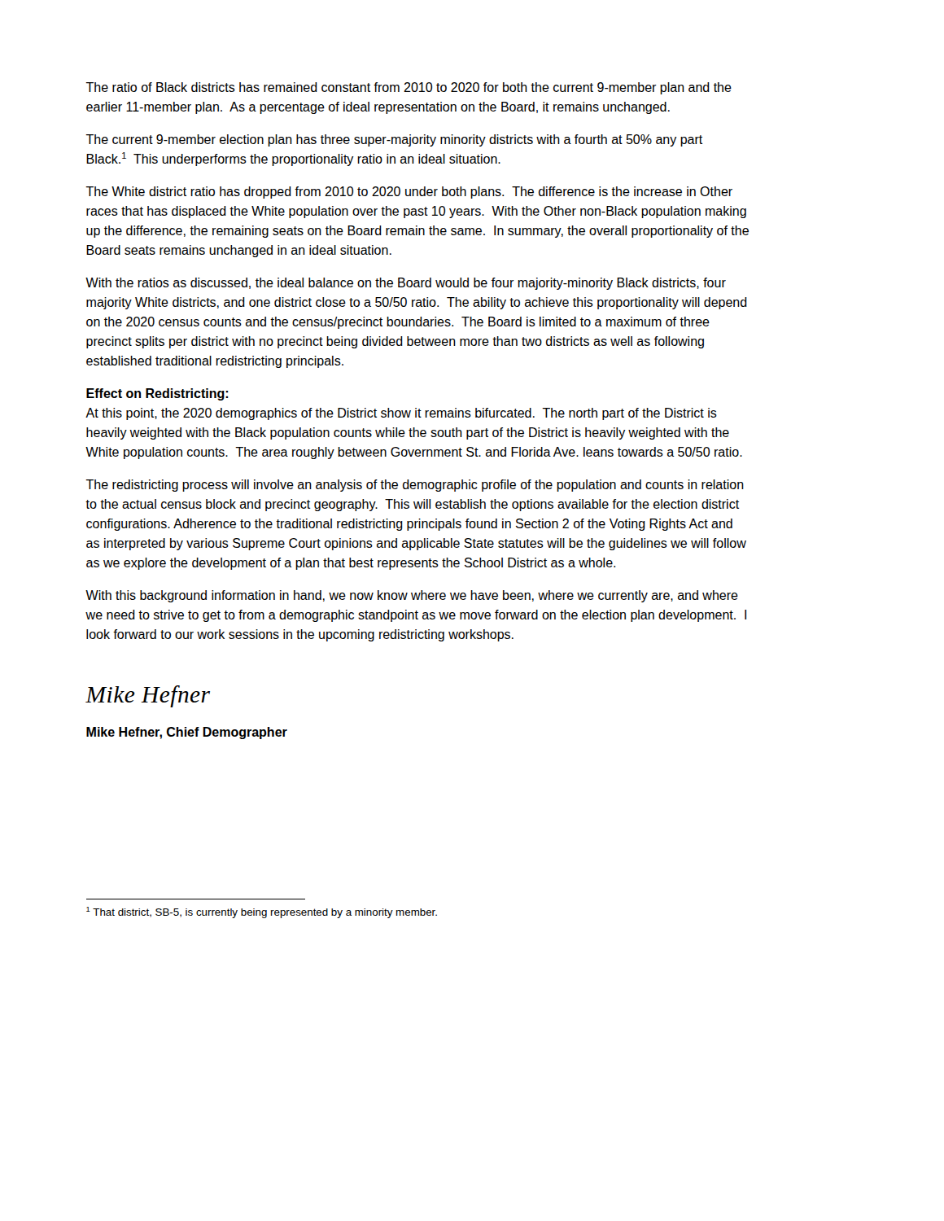The ratio of Black districts has remained constant from 2010 to 2020 for both the current 9-member plan and the earlier 11-member plan. As a percentage of ideal representation on the Board, it remains unchanged.
The current 9-member election plan has three super-majority minority districts with a fourth at 50% any part Black.1 This underperforms the proportionality ratio in an ideal situation.
The White district ratio has dropped from 2010 to 2020 under both plans. The difference is the increase in Other races that has displaced the White population over the past 10 years. With the Other non-Black population making up the difference, the remaining seats on the Board remain the same. In summary, the overall proportionality of the Board seats remains unchanged in an ideal situation.
With the ratios as discussed, the ideal balance on the Board would be four majority-minority Black districts, four majority White districts, and one district close to a 50/50 ratio. The ability to achieve this proportionality will depend on the 2020 census counts and the census/precinct boundaries. The Board is limited to a maximum of three precinct splits per district with no precinct being divided between more than two districts as well as following established traditional redistricting principals.
Effect on Redistricting:
At this point, the 2020 demographics of the District show it remains bifurcated. The north part of the District is heavily weighted with the Black population counts while the south part of the District is heavily weighted with the White population counts. The area roughly between Government St. and Florida Ave. leans towards a 50/50 ratio.
The redistricting process will involve an analysis of the demographic profile of the population and counts in relation to the actual census block and precinct geography. This will establish the options available for the election district configurations. Adherence to the traditional redistricting principals found in Section 2 of the Voting Rights Act and as interpreted by various Supreme Court opinions and applicable State statutes will be the guidelines we will follow as we explore the development of a plan that best represents the School District as a whole.
With this background information in hand, we now know where we have been, where we currently are, and where we need to strive to get to from a demographic standpoint as we move forward on the election plan development. I look forward to our work sessions in the upcoming redistricting workshops.
Mike Hefner
Mike Hefner, Chief Demographer
1 That district, SB-5, is currently being represented by a minority member.